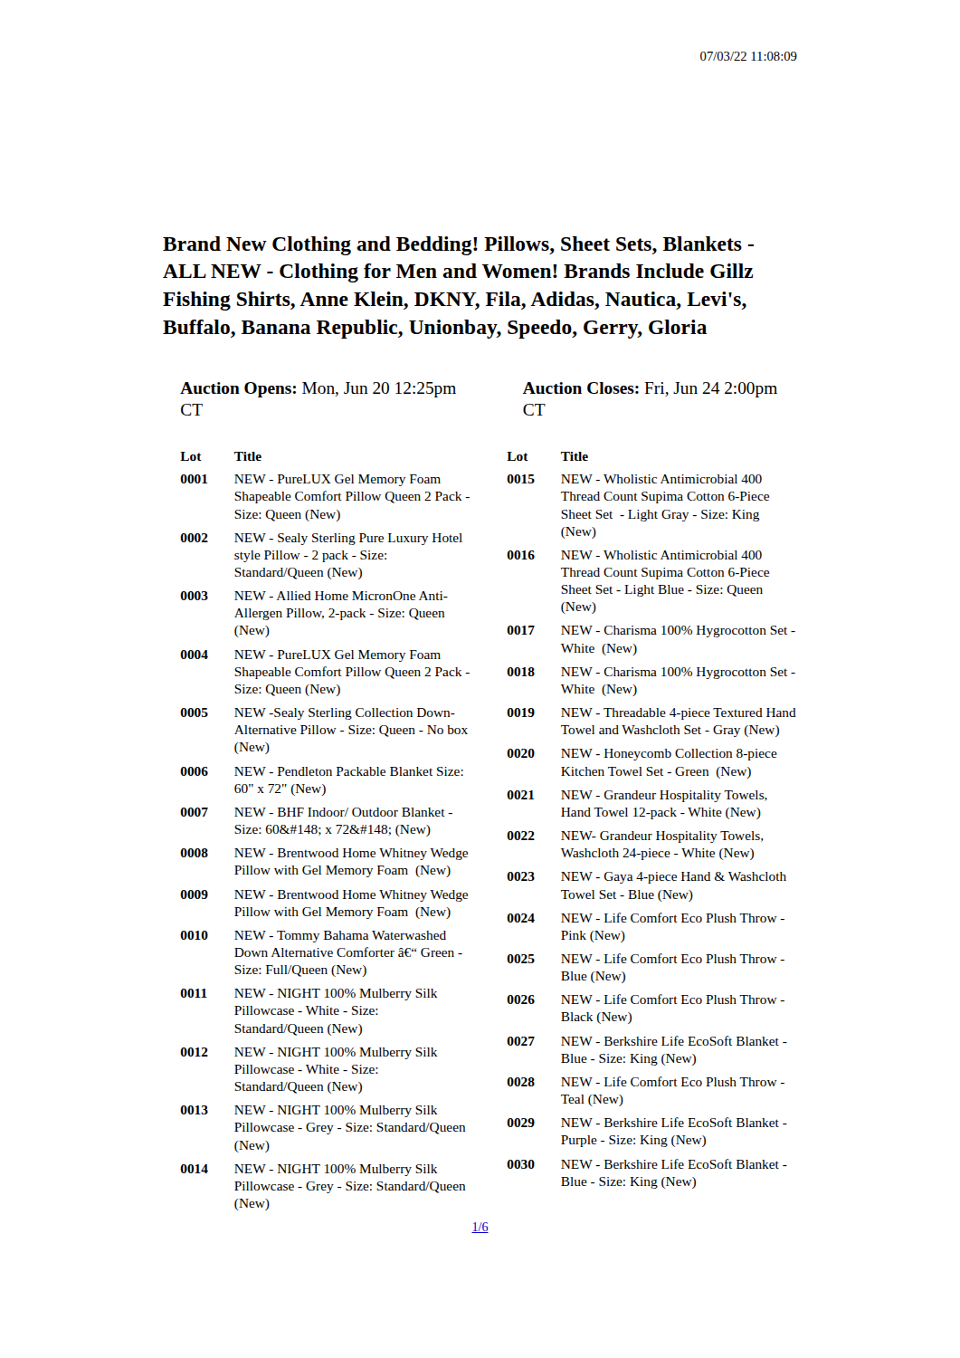07/03/22 11:08:09
Brand New Clothing and Bedding! Pillows, Sheet Sets, Blankets - ALL NEW - Clothing for Men and Women! Brands Include Gillz Fishing Shirts, Anne Klein, DKNY, Fila, Adidas, Nautica, Levi's, Buffalo, Banana Republic, Unionbay, Speedo, Gerry, Gloria
Auction Opens: Mon, Jun 20 12:25pm CT
Auction Closes: Fri, Jun 24 2:00pm CT
| Lot | Title |
| --- | --- |
| 0001 | NEW - PureLUX Gel Memory Foam Shapeable Comfort Pillow Queen 2 Pack - Size: Queen (New) |
| 0002 | NEW - Sealy Sterling Pure Luxury Hotel style Pillow - 2 pack - Size: Standard/Queen (New) |
| 0003 | NEW - Allied Home MicronOne Anti-Allergen Pillow, 2-pack - Size: Queen (New) |
| 0004 | NEW - PureLUX Gel Memory Foam Shapeable Comfort Pillow Queen 2 Pack - Size: Queen (New) |
| 0005 | NEW -Sealy Sterling Collection Down-Alternative Pillow - Size: Queen - No box (New) |
| 0006 | NEW - Pendleton Packable Blanket Size: 60" x 72" (New) |
| 0007 | NEW - BHF Indoor/ Outdoor Blanket - Size: 60&#148; x 72&#148; (New) |
| 0008 | NEW - Brentwood Home Whitney Wedge Pillow with Gel Memory Foam (New) |
| 0009 | NEW - Brentwood Home Whitney Wedge Pillow with Gel Memory Foam (New) |
| 0010 | NEW - Tommy Bahama Waterwashed Down Alternative Comforter â€“ Green - Size: Full/Queen (New) |
| 0011 | NEW - NIGHT 100% Mulberry Silk Pillowcase - White - Size: Standard/Queen (New) |
| 0012 | NEW - NIGHT 100% Mulberry Silk Pillowcase - White - Size: Standard/Queen (New) |
| 0013 | NEW - NIGHT 100% Mulberry Silk Pillowcase - Grey - Size: Standard/Queen (New) |
| 0014 | NEW - NIGHT 100% Mulberry Silk Pillowcase - Grey - Size: Standard/Queen (New) |
| Lot | Title |
| --- | --- |
| 0015 | NEW - Wholistic Antimicrobial 400 Thread Count Supima Cotton 6-Piece Sheet Set - Light Gray - Size: King (New) |
| 0016 | NEW - Wholistic Antimicrobial 400 Thread Count Supima Cotton 6-Piece Sheet Set - Light Blue - Size: Queen (New) |
| 0017 | NEW - Charisma 100% Hygrocotton Set - White (New) |
| 0018 | NEW - Charisma 100% Hygrocotton Set - White (New) |
| 0019 | NEW - Threadable 4-piece Textured Hand Towel and Washcloth Set - Gray (New) |
| 0020 | NEW - Honeycomb Collection 8-piece Kitchen Towel Set - Green (New) |
| 0021 | NEW - Grandeur Hospitality Towels, Hand Towel 12-pack - White (New) |
| 0022 | NEW- Grandeur Hospitality Towels, Washcloth 24-piece - White (New) |
| 0023 | NEW - Gaya 4-piece Hand & Washcloth Towel Set - Blue (New) |
| 0024 | NEW - Life Comfort Eco Plush Throw - Pink (New) |
| 0025 | NEW - Life Comfort Eco Plush Throw - Blue (New) |
| 0026 | NEW - Life Comfort Eco Plush Throw - Black (New) |
| 0027 | NEW - Berkshire Life EcoSoft Blanket - Blue - Size: King (New) |
| 0028 | NEW - Life Comfort Eco Plush Throw - Teal (New) |
| 0029 | NEW - Berkshire Life EcoSoft Blanket - Purple - Size: King (New) |
| 0030 | NEW - Berkshire Life EcoSoft Blanket - Blue - Size: King (New) |
1/6